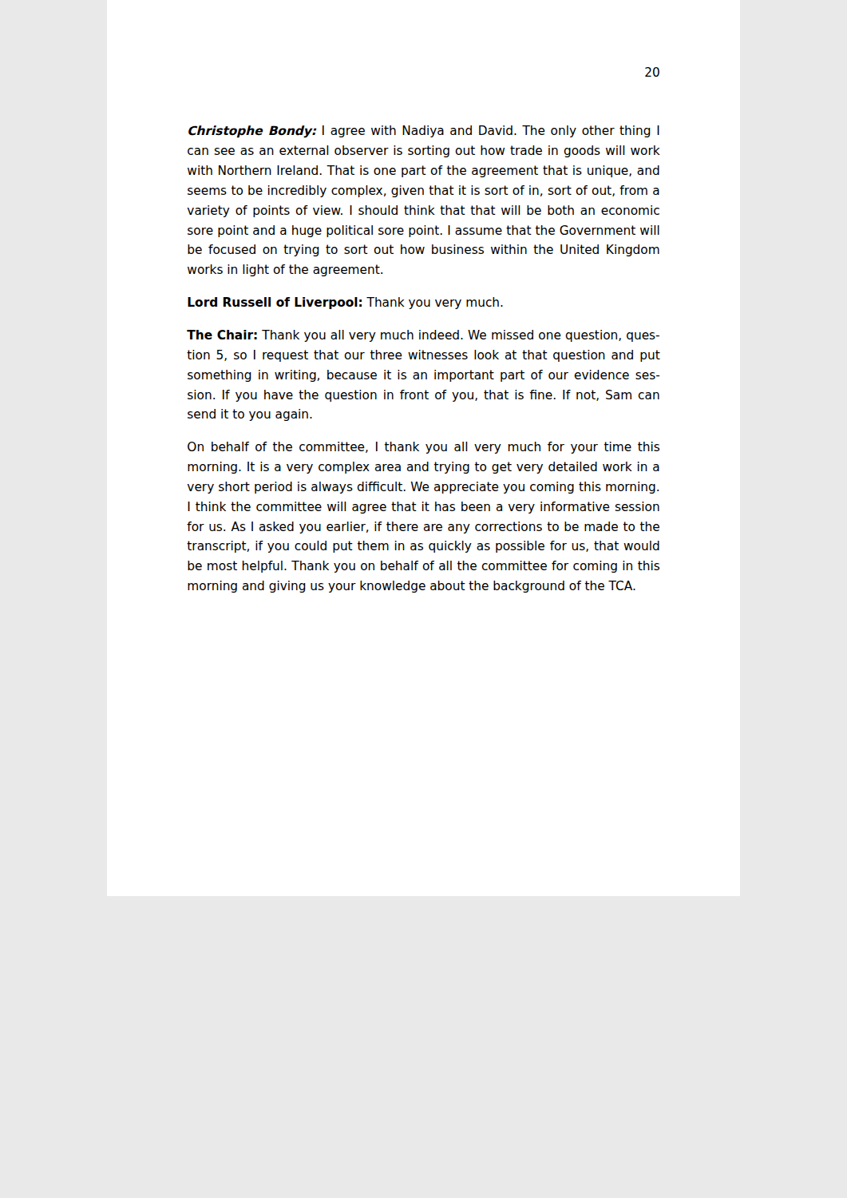20
Christophe Bondy: I agree with Nadiya and David. The only other thing I can see as an external observer is sorting out how trade in goods will work with Northern Ireland. That is one part of the agreement that is unique, and seems to be incredibly complex, given that it is sort of in, sort of out, from a variety of points of view. I should think that that will be both an economic sore point and a huge political sore point. I assume that the Government will be focused on trying to sort out how business within the United Kingdom works in light of the agreement.
Lord Russell of Liverpool: Thank you very much.
The Chair: Thank you all very much indeed. We missed one question, question 5, so I request that our three witnesses look at that question and put something in writing, because it is an important part of our evidence session. If you have the question in front of you, that is fine. If not, Sam can send it to you again.
On behalf of the committee, I thank you all very much for your time this morning. It is a very complex area and trying to get very detailed work in a very short period is always difficult. We appreciate you coming this morning. I think the committee will agree that it has been a very informative session for us. As I asked you earlier, if there are any corrections to be made to the transcript, if you could put them in as quickly as possible for us, that would be most helpful. Thank you on behalf of all the committee for coming in this morning and giving us your knowledge about the background of the TCA.